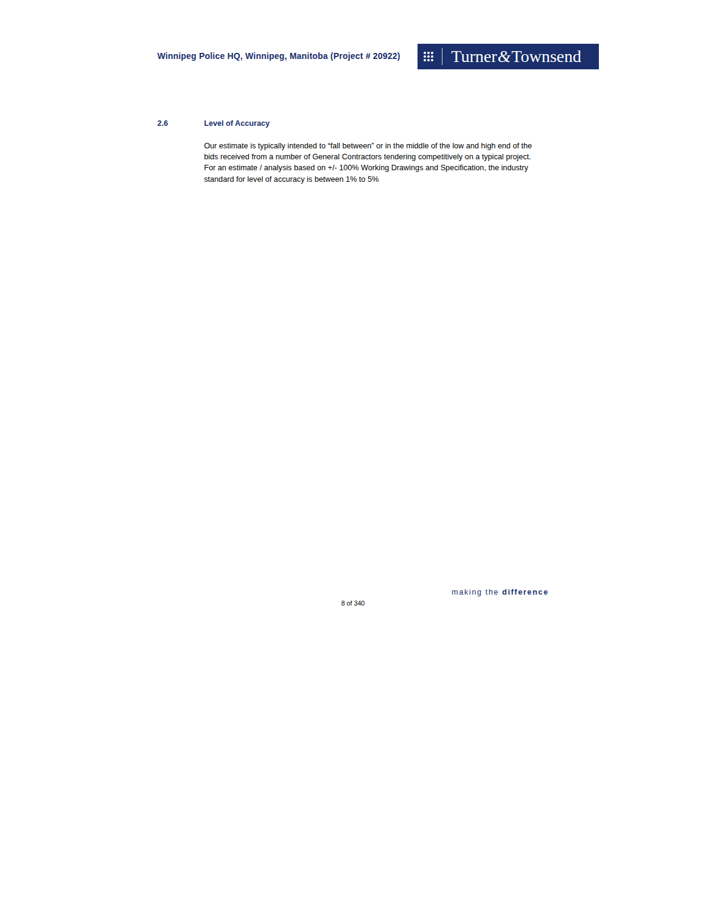Winnipeg Police HQ, Winnipeg, Manitoba (Project # 20922)
Turner&Townsend
2.6
Level of Accuracy
Our estimate is typically intended to “fall between” or in the middle of the low and high end of the bids received from a number of General Contractors tendering competitively on a typical project. For an estimate / analysis based on +/- 100% Working Drawings and Specification, the industry standard for level of accuracy is between 1% to 5%
making the difference
8 of 340